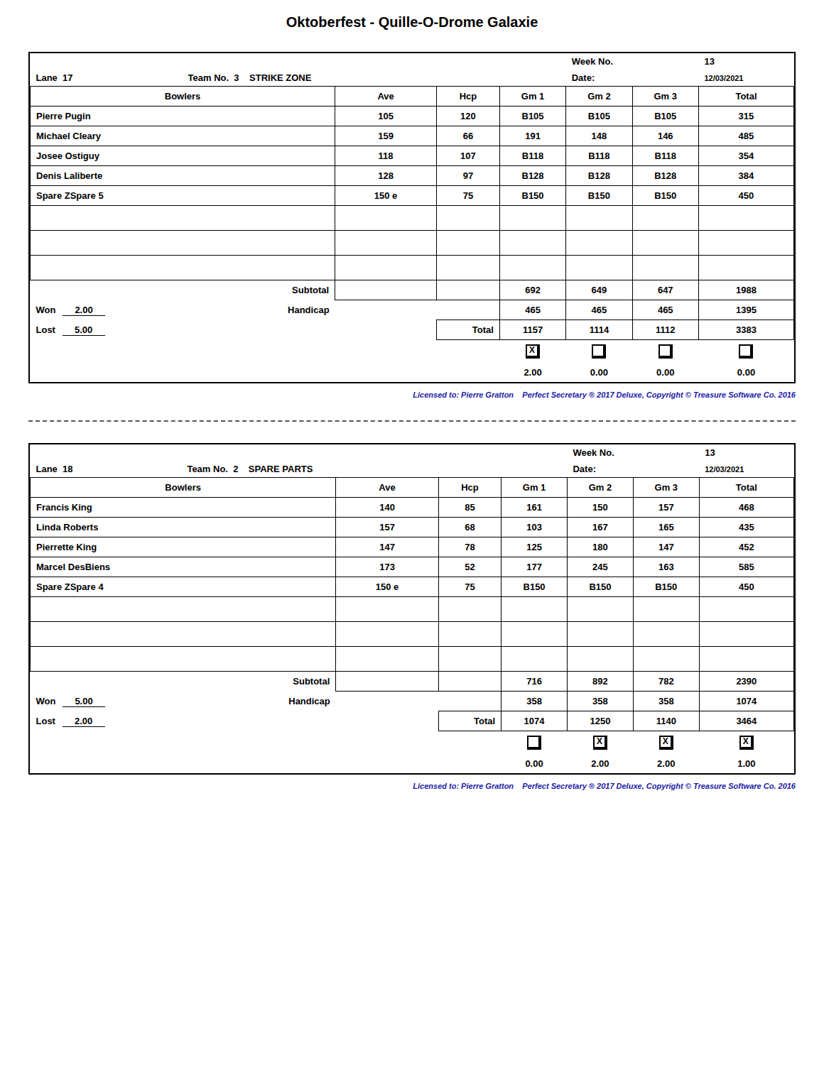Oktoberfest - Quille-O-Drome Galaxie
| | | Week No. | 13 |
| Lane 17 | Team No. 3 STRIKE ZONE | | Date: | 12/03/2021 |
| Bowlers | Ave | Hcp | Gm 1 | Gm 2 | Gm 3 | Total |
| Pierre Pugin | 105 | 120 | B105 | B105 | B105 | 315 |
| Michael Cleary | 159 | 66 | 191 | 148 | 146 | 485 |
| Josee Ostiguy | 118 | 107 | B118 | B118 | B118 | 354 |
| Denis Laliberte | 128 | 97 | B128 | B128 | B128 | 384 |
| Spare ZSpare 5 | 150 e | 75 | B150 | B150 | B150 | 450 |
| | Subtotal | | | 692 | 649 | 647 | 1988 |
| Won 2.00 | Handicap | | | 465 | 465 | 465 | 1395 |
| Lost 5.00 | | | Total | 1157 | 1114 | 1112 | 3383 |
| | X | | | |
| | 2.00 | 0.00 | 0.00 | 0.00 |
Licensed to: Pierre Gratton Perfect Secretary ® 2017 Deluxe, Copyright © Treasure Software Co. 2016
| | | Week No. | 13 |
| Lane 18 | Team No. 2 SPARE PARTS | | Date: | 12/03/2021 |
| Bowlers | Ave | Hcp | Gm 1 | Gm 2 | Gm 3 | Total |
| Francis King | 140 | 85 | 161 | 150 | 157 | 468 |
| Linda Roberts | 157 | 68 | 103 | 167 | 165 | 435 |
| Pierrette King | 147 | 78 | 125 | 180 | 147 | 452 |
| Marcel DesBiens | 173 | 52 | 177 | 245 | 163 | 585 |
| Spare ZSpare 4 | 150 e | 75 | B150 | B150 | B150 | 450 |
| | Subtotal | | | 716 | 892 | 782 | 2390 |
| Won 5.00 | Handicap | | | 358 | 358 | 358 | 1074 |
| Lost 2.00 | | | Total | 1074 | 1250 | 1140 | 3464 |
| | | X | X | X |
| | 0.00 | 2.00 | 2.00 | 1.00 |
Licensed to: Pierre Gratton Perfect Secretary ® 2017 Deluxe, Copyright © Treasure Software Co. 2016